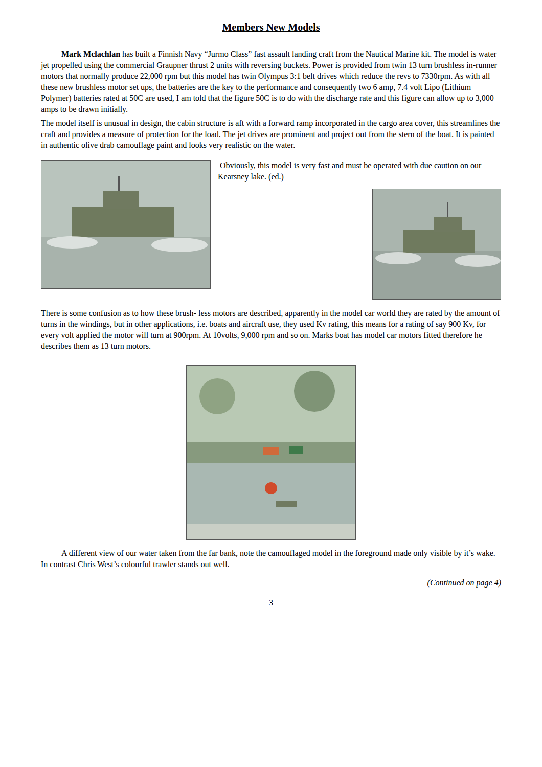Members New Models
Mark Mclachlan has built a Finnish Navy “Jurmo Class” fast assault landing craft from the Nautical Marine kit. The model is water jet propelled using the commercial Graupner thrust 2 units with reversing buckets. Power is provided from twin 13 turn brushless in-runner motors that normally produce 22,000 rpm but this model has twin Olympus 3:1 belt drives which reduce the revs to 7330rpm. As with all these new brushless motor set ups, the batteries are the key to the performance and consequently two 6 amp, 7.4 volt Lipo (Lithium Polymer) batteries rated at 50C are used, I am told that the figure 50C is to do with the discharge rate and this figure can allow up to 3,000 amps to be drawn initially.
The model itself is unusual in design, the cabin structure is aft with a forward ramp incorporated in the cargo area cover, this streamlines the craft and provides a measure of protection for the load. The jet drives are prominent and project out from the stern of the boat. It is painted in authentic olive drab camouflage paint and looks very realistic on the water.
Obviously, this model is very fast and must be operated with due caution on our Kearsney lake. (ed.)
There is some confusion as to how these brush- less motors are described, apparently in the model car world they are rated by the amount of turns in the windings, but in other applications, i.e. boats and aircraft use, they used Kv rating, this means for a rating of say 900 Kv, for every volt applied the motor will turn at 900rpm. At 10volts, 9,000 rpm and so on. Marks boat has model car motors fitted therefore he describes them as 13 turn motors.
A different view of our water taken from the far bank, note the camouflaged model in the foreground made only visible by it’s wake. In contrast Chris West’s colourful trawler stands out well.
(Continued on page 4)
3